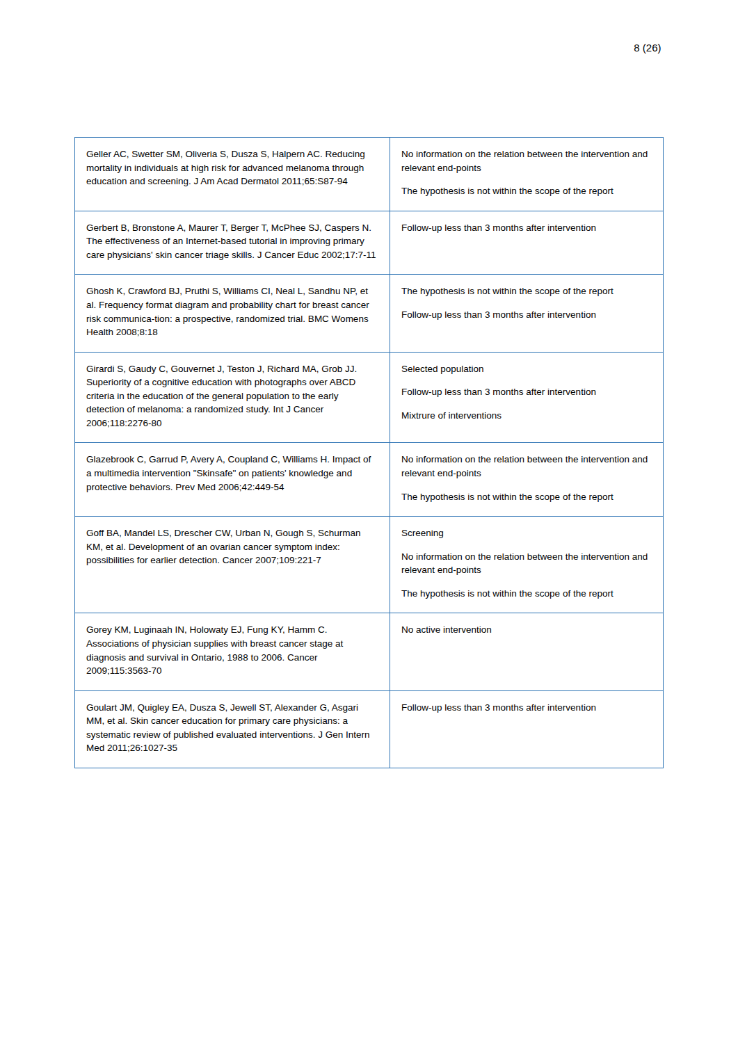8 (26)
| Geller AC, Swetter SM, Oliveria S, Dusza S, Halpern AC. Reducing mortality in individuals at high risk for advanced melanoma through education and screening. J Am Acad Dermatol 2011;65:S87-94 | No information on the relation between the intervention and relevant end-points The hypothesis is not within the scope of the report |
| Gerbert B, Bronstone A, Maurer T, Berger T, McPhee SJ, Caspers N. The effectiveness of an Internet-based tutorial in improving primary care physicians' skin cancer triage skills. J Cancer Educ 2002;17:7-11 | Follow-up less than 3 months after intervention |
| Ghosh K, Crawford BJ, Pruthi S, Williams CI, Neal L, Sandhu NP, et al. Frequency format diagram and probability chart for breast cancer risk communica-tion: a prospective, randomized trial. BMC Womens Health 2008;8:18 | The hypothesis is not within the scope of the report Follow-up less than 3 months after intervention |
| Girardi S, Gaudy C, Gouvernet J, Teston J, Richard MA, Grob JJ. Superiority of a cognitive education with photographs over ABCD criteria in the education of the general population to the early detection of melanoma: a randomized study. Int J Cancer 2006;118:2276-80 | Selected population Follow-up less than 3 months after intervention Mixtrure of interventions |
| Glazebrook C, Garrud P, Avery A, Coupland C, Williams H. Impact of a multimedia intervention "Skinsafe" on patients' knowledge and protective behaviors. Prev Med 2006;42:449-54 | No information on the relation between the intervention and relevant end-points The hypothesis is not within the scope of the report |
| Goff BA, Mandel LS, Drescher CW, Urban N, Gough S, Schurman KM, et al. Development of an ovarian cancer symptom index: possibilities for earlier detection. Cancer 2007;109:221-7 | Screening No information on the relation between the intervention and relevant end-points The hypothesis is not within the scope of the report |
| Gorey KM, Luginaah IN, Holowaty EJ, Fung KY, Hamm C. Associations of physician supplies with breast cancer stage at diagnosis and survival in Ontario, 1988 to 2006. Cancer 2009;115:3563-70 | No active intervention |
| Goulart JM, Quigley EA, Dusza S, Jewell ST, Alexander G, Asgari MM, et al. Skin cancer education for primary care physicians: a systematic review of published evaluated interventions. J Gen Intern Med 2011;26:1027-35 | Follow-up less than 3 months after intervention |